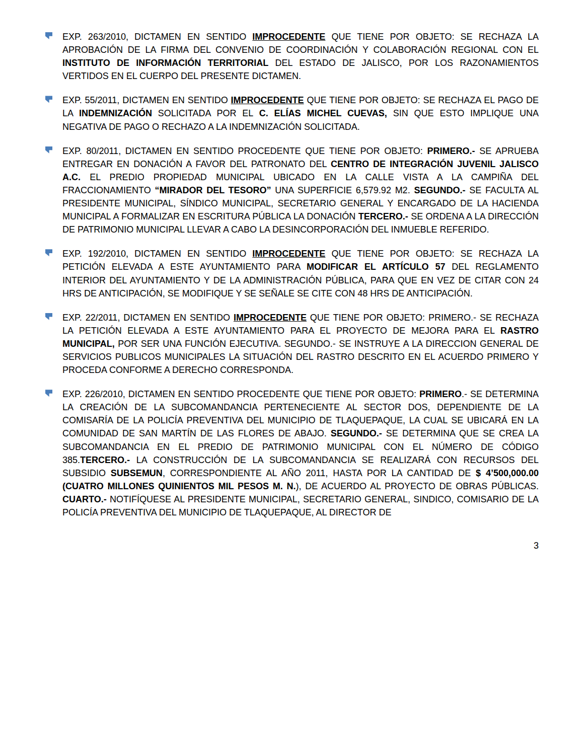EXP. 263/2010, DICTAMEN EN SENTIDO IMPROCEDENTE QUE TIENE POR OBJETO: SE RECHAZA LA APROBACIÓN DE LA FIRMA DEL CONVENIO DE COORDINACIÓN Y COLABORACIÓN REGIONAL CON EL INSTITUTO DE INFORMACIÓN TERRITORIAL DEL ESTADO DE JALISCO, POR LOS RAZONAMIENTOS VERTIDOS EN EL CUERPO DEL PRESENTE DICTAMEN.
EXP. 55/2011, DICTAMEN EN SENTIDO IMPROCEDENTE QUE TIENE POR OBJETO: SE RECHAZA EL PAGO DE LA INDEMNIZACIÓN SOLICITADA POR EL C. ELÍAS MICHEL CUEVAS, SIN QUE ESTO IMPLIQUE UNA NEGATIVA DE PAGO O RECHAZO A LA INDEMNIZACIÓN SOLICITADA.
EXP. 80/2011, DICTAMEN EN SENTIDO PROCEDENTE QUE TIENE POR OBJETO: PRIMERO.- SE APRUEBA ENTREGAR EN DONACIÓN A FAVOR DEL PATRONATO DEL CENTRO DE INTEGRACIÓN JUVENIL JALISCO A.C. EL PREDIO PROPIEDAD MUNICIPAL UBICADO EN LA CALLE VISTA A LA CAMPIÑA DEL FRACCIONAMIENTO “MIRADOR DEL TESORO” UNA SUPERFICIE 6,579.92 M2. SEGUNDO.- SE FACULTA AL PRESIDENTE MUNICIPAL, SÍNDICO MUNICIPAL, SECRETARIO GENERAL Y ENCARGADO DE LA HACIENDA MUNICIPAL A FORMALIZAR EN ESCRITURA PÚBLICA LA DONACIÓN TERCERO.- SE ORDENA A LA DIRECCIÓN DE PATRIMONIO MUNICIPAL LLEVAR A CABO LA DESINCORPORACIÓN DEL INMUEBLE REFERIDO.
EXP. 192/2010, DICTAMEN EN SENTIDO IMPROCEDENTE QUE TIENE POR OBJETO: SE RECHAZA LA PETICIÓN ELEVADA A ESTE AYUNTAMIENTO PARA MODIFICAR EL ARTÍCULO 57 DEL REGLAMENTO INTERIOR DEL AYUNTAMIENTO Y DE LA ADMINISTRACIÓN PÚBLICA, PARA QUE EN VEZ DE CITAR CON 24 HRS DE ANTICIPACIÓN, SE MODIFIQUE Y SE SEÑALE SE CITE CON 48 HRS DE ANTICIPACIÓN.
EXP. 22/2011, DICTAMEN EN SENTIDO IMPROCEDENTE QUE TIENE POR OBJETO: PRIMERO.- SE RECHAZA LA PETICIÓN ELEVADA A ESTE AYUNTAMIENTO PARA EL PROYECTO DE MEJORA PARA EL RASTRO MUNICIPAL, POR SER UNA FUNCIÓN EJECUTIVA. SEGUNDO.- SE INSTRUYE A LA DIRECCION GENERAL DE SERVICIOS PUBLICOS MUNICIPALES LA SITUACIÓN DEL RASTRO DESCRITO EN EL ACUERDO PRIMERO Y PROCEDA CONFORME A DERECHO CORRESPONDA.
EXP. 226/2010, DICTAMEN EN SENTIDO PROCEDENTE QUE TIENE POR OBJETO: PRIMERO.- SE DETERMINA LA CREACIÓN DE LA SUBCOMANDANCIA PERTENECIENTE AL SECTOR DOS, DEPENDIENTE DE LA COMISARÍA DE LA POLICÍA PREVENTIVA DEL MUNICIPIO DE TLAQUEPAQUE, LA CUAL SE UBICARÁ EN LA COMUNIDAD DE SAN MARTÍN DE LAS FLORES DE ABAJO. SEGUNDO.- SE DETERMINA QUE SE CREA LA SUBCOMANDANCIA EN EL PREDIO DE PATRIMONIO MUNICIPAL CON EL NÚMERO DE CÓDIGO 385.TERCERO.- LA CONSTRUCCIÓN DE LA SUBCOMANDANCIA SE REALIZARÁ CON RECURSOS DEL SUBSIDIO SUBSEMUN, CORRESPONDIENTE AL AÑO 2011, HASTA POR LA CANTIDAD DE $ 4’500,000.00 (CUATRO MILLONES QUINIENTOS MIL PESOS M. N.), DE ACUERDO AL PROYECTO DE OBRAS PÚBLICAS. CUARTO.- NOTIFÍQUESE AL PRESIDENTE MUNICIPAL, SECRETARIO GENERAL, SINDICO, COMISARIO DE LA POLICÍA PREVENTIVA DEL MUNICIPIO DE TLAQUEPAQUE, AL DIRECTOR DE
3